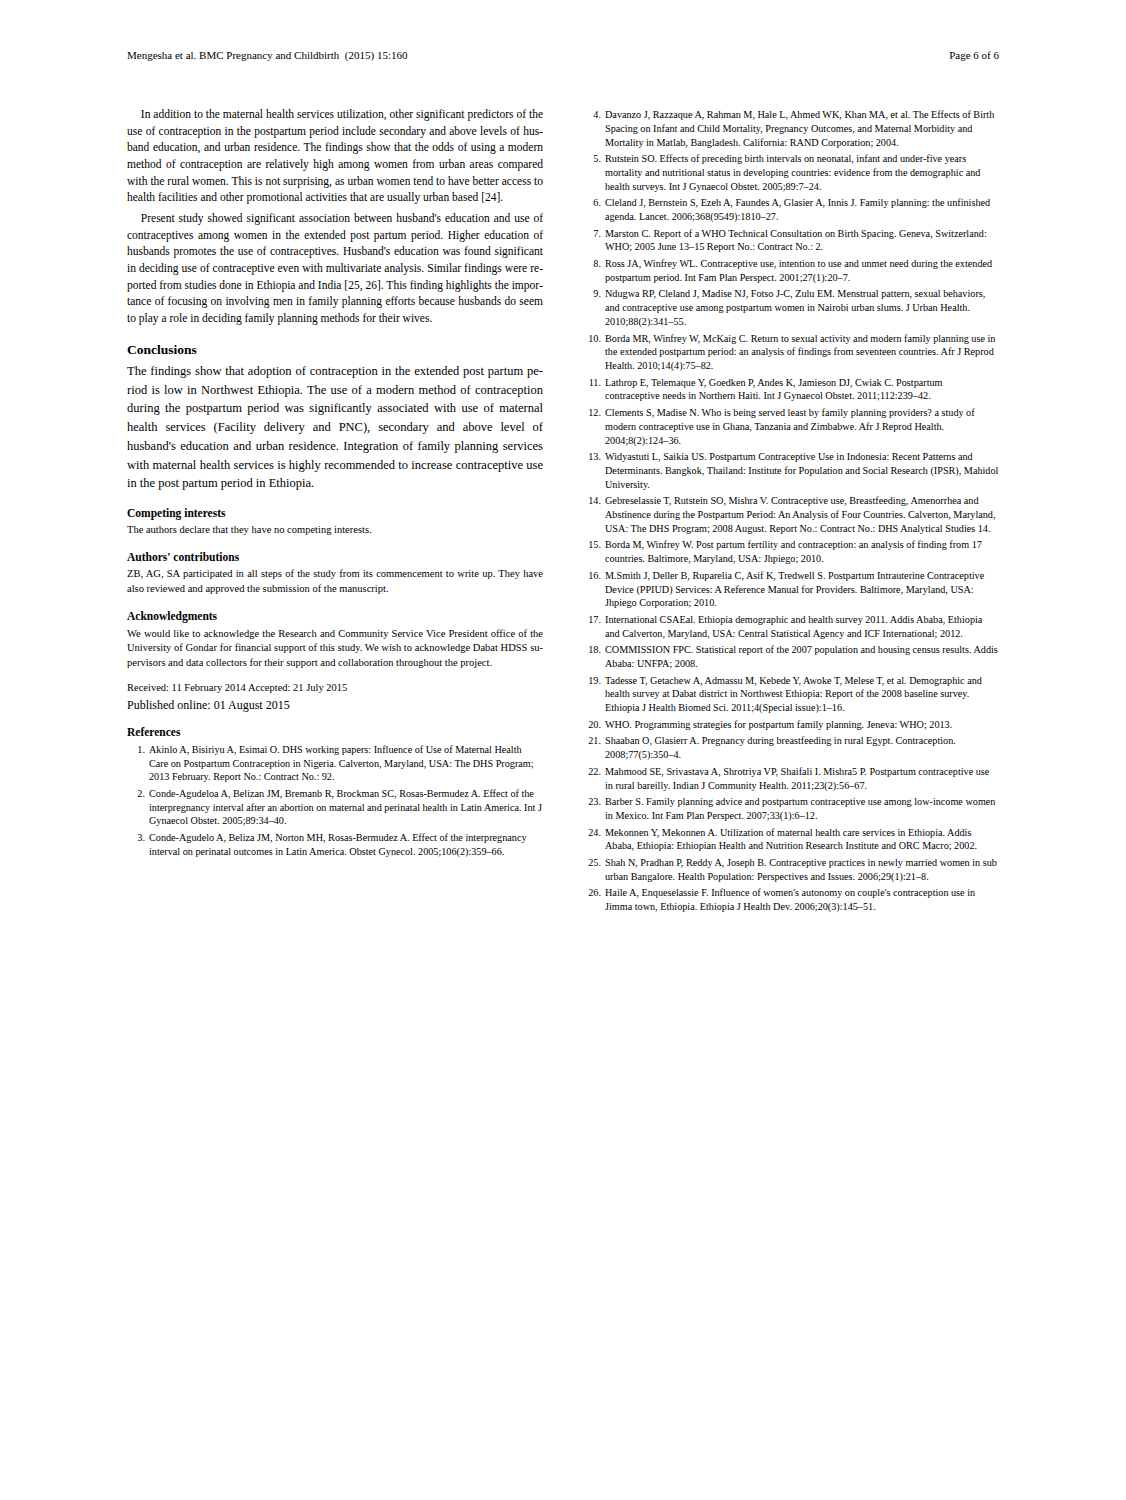Mengesha et al. BMC Pregnancy and Childbirth (2015) 15:160
Page 6 of 6
In addition to the maternal health services utilization, other significant predictors of the use of contraception in the postpartum period include secondary and above levels of husband education, and urban residence. The findings show that the odds of using a modern method of contraception are relatively high among women from urban areas compared with the rural women. This is not surprising, as urban women tend to have better access to health facilities and other promotional activities that are usually urban based [24].
Present study showed significant association between husband's education and use of contraceptives among women in the extended post partum period. Higher education of husbands promotes the use of contraceptives. Husband's education was found significant in deciding use of contraceptive even with multivariate analysis. Similar findings were reported from studies done in Ethiopia and India [25, 26]. This finding highlights the importance of focusing on involving men in family planning efforts because husbands do seem to play a role in deciding family planning methods for their wives.
Conclusions
The findings show that adoption of contraception in the extended post partum period is low in Northwest Ethiopia. The use of a modern method of contraception during the postpartum period was significantly associated with use of maternal health services (Facility delivery and PNC), secondary and above level of husband's education and urban residence. Integration of family planning services with maternal health services is highly recommended to increase contraceptive use in the post partum period in Ethiopia.
Competing interests
The authors declare that they have no competing interests.
Authors' contributions
ZB, AG, SA participated in all steps of the study from its commencement to write up. They have also reviewed and approved the submission of the manuscript.
Acknowledgments
We would like to acknowledge the Research and Community Service Vice President office of the University of Gondar for financial support of this study. We wish to acknowledge Dabat HDSS supervisors and data collectors for their support and collaboration throughout the project.
Received: 11 February 2014 Accepted: 21 July 2015
Published online: 01 August 2015
References
Akinlo A, Bisiriyu A, Esimai O. DHS working papers: Influence of Use of Maternal Health Care on Postpartum Contraception in Nigeria. Calverton, Maryland, USA: The DHS Program; 2013 February. Report No.: Contract No.: 92.
Conde-Agudeloa A, Belizan JM, Bremanb R, Brockman SC, Rosas-Bermudez A. Effect of the interpregnancy interval after an abortion on maternal and perinatal health in Latin America. Int J Gynaecol Obstet. 2005;89:34–40.
Conde-Agudelo A, Beliza JM, Norton MH, Rosas-Bermudez A. Effect of the interpregnancy interval on perinatal outcomes in Latin America. Obstet Gynecol. 2005;106(2):359–66.
Davanzo J, Razzaque A, Rahman M, Hale L, Ahmed WK, Khan MA, et al. The Effects of Birth Spacing on Infant and Child Mortality, Pregnancy Outcomes, and Maternal Morbidity and Mortality in Matlab, Bangladesh. California: RAND Corporation; 2004.
Rutstein SO. Effects of preceding birth intervals on neonatal, infant and under-five years mortality and nutritional status in developing countries: evidence from the demographic and health surveys. Int J Gynaecol Obstet. 2005;89:7–24.
Cleland J, Bernstein S, Ezeh A, Faundes A, Glasier A, Innis J. Family planning: the unfinished agenda. Lancet. 2006;368(9549):1810–27.
Marston C. Report of a WHO Technical Consultation on Birth Spacing. Geneva, Switzerland: WHO; 2005 June 13–15 Report No.: Contract No.: 2.
Ross JA, Winfrey WL. Contraceptive use, intention to use and unmet need during the extended postpartum period. Int Fam Plan Perspect. 2001;27(1):20–7.
Ndugwa RP, Cleland J, Madise NJ, Fotso J-C, Zulu EM. Menstrual pattern, sexual behaviors, and contraceptive use among postpartum women in Nairobi urban slums. J Urban Health. 2010;88(2):341–55.
Borda MR, Winfrey W, McKaig C. Return to sexual activity and modern family planning use in the extended postpartum period: an analysis of findings from seventeen countries. Afr J Reprod Health. 2010;14(4):75–82.
Lathrop E, Telemaque Y, Goedken P, Andes K, Jamieson DJ, Cwiak C. Postpartum contraceptive needs in Northern Haiti. Int J Gynaecol Obstet. 2011;112:239–42.
Clements S, Madise N. Who is being served least by family planning providers? a study of modern contraceptive use in Ghana, Tanzania and Zimbabwe. Afr J Reprod Health. 2004;8(2):124–36.
Widyastuti L, Saikia US. Postpartum Contraceptive Use in Indonesia: Recent Patterns and Determinants. Bangkok, Thailand: Institute for Population and Social Research (IPSR), Mahidol University.
Gebreselassie T, Rutstein SO, Mishra V. Contraceptive use, Breastfeeding, Amenorrhea and Abstinence during the Postpartum Period: An Analysis of Four Countries. Calverton, Maryland, USA: The DHS Program; 2008 August. Report No.: Contract No.: DHS Analytical Studies 14.
Borda M, Winfrey W. Post partum fertility and contraception: an analysis of finding from 17 countries. Baltimore, Maryland, USA: Jhpiego; 2010.
M.Smith J, Deller B, Ruparelia C, Asif K, Tredwell S. Postpartum Intrauterine Contraceptive Device (PPIUD) Services: A Reference Manual for Providers. Baltimore, Maryland, USA: Jhpiego Corporation; 2010.
International CSAEal. Ethiopia demographic and health survey 2011. Addis Ababa, Ethiopia and Calverton, Maryland, USA: Central Statistical Agency and ICF International; 2012.
COMMISSION FPC. Statistical report of the 2007 population and housing census results. Addis Ababa: UNFPA; 2008.
Tadesse T, Getachew A, Admassu M, Kebede Y, Awoke T, Melese T, et al. Demographic and health survey at Dabat district in Northwest Ethiopia: Report of the 2008 baseline survey. Ethiopia J Health Biomed Sci. 2011;4(Special issue):1–16.
WHO. Programming strategies for postpartum family planning. Jeneva: WHO; 2013.
Shaaban O, Glasierr A. Pregnancy during breastfeeding in rural Egypt. Contraception. 2008;77(5):350–4.
Mahmood SE, Srivastava A, Shrotriya VP, Shaifali I. Mishra5 P. Postpartum contraceptive use in rural bareilly. Indian J Community Health. 2011;23(2):56–67.
Barber S. Family planning advice and postpartum contraceptive use among low-income women in Mexico. Int Fam Plan Perspect. 2007;33(1):6–12.
Mekonnen Y, Mekonnen A. Utilization of maternal health care services in Ethiopia. Addis Ababa, Ethiopia: Ethiopian Health and Nutrition Research Institute and ORC Macro; 2002.
Shah N, Pradhan P, Reddy A, Joseph B. Contraceptive practices in newly married women in sub urban Bangalore. Health Population: Perspectives and Issues. 2006;29(1):21–8.
Haile A, Enqueselassie F. Influence of women's autonomy on couple's contraception use in Jimma town, Ethiopia. Ethiopia J Health Dev. 2006;20(3):145–51.